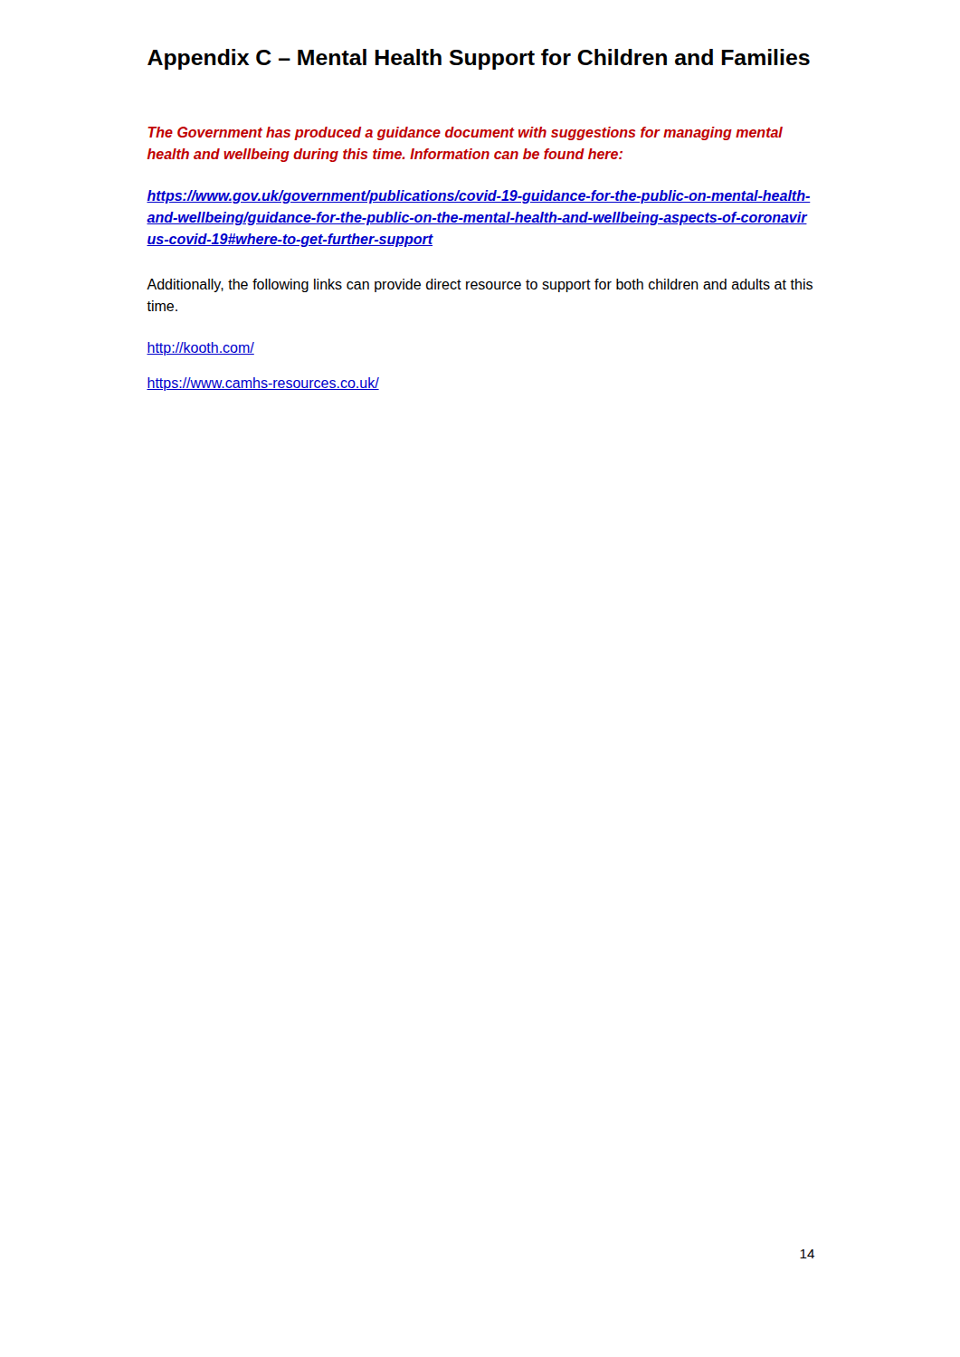Appendix C – Mental Health Support for Children and Families
The Government has produced a guidance document with suggestions for managing mental health and wellbeing during this time. Information can be found here:
https://www.gov.uk/government/publications/covid-19-guidance-for-the-public-on-mental-health-and-wellbeing/guidance-for-the-public-on-the-mental-health-and-wellbeing-aspects-of-coronavirus-covid-19#where-to-get-further-support
Additionally, the following links can provide direct resource to support for both children and adults at this time.
http://kooth.com/
https://www.camhs-resources.co.uk/
14